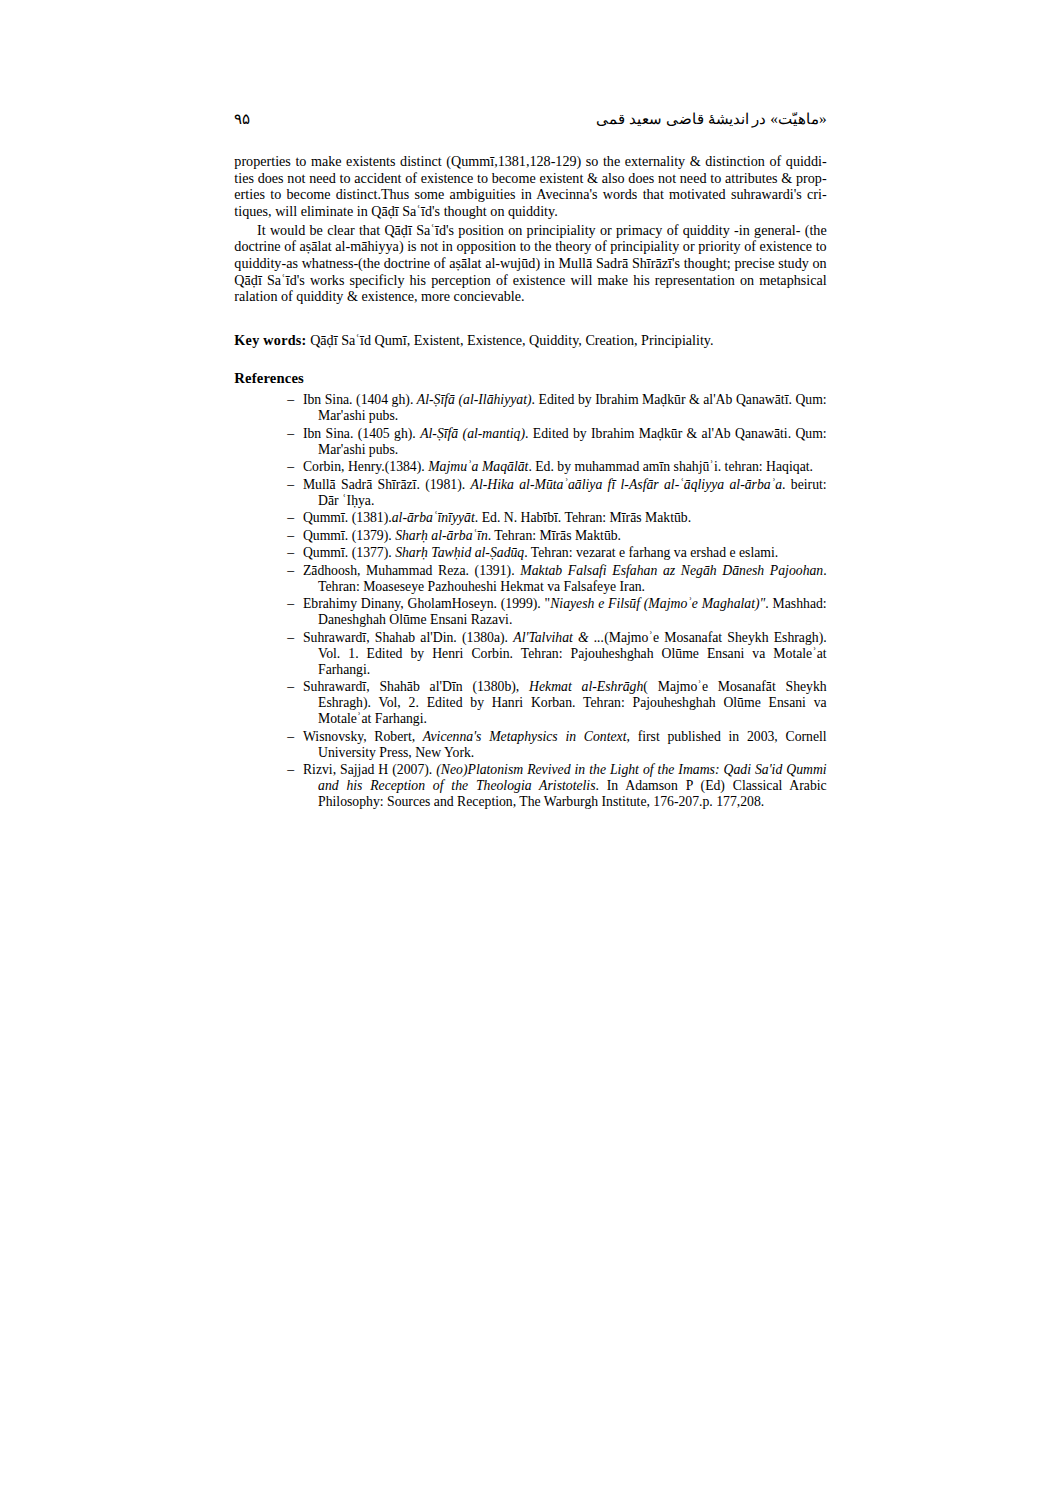۹۵
«ماهیّت» در اندیشهٔ قاضی سعید قمی
properties to make existents distinct (Qummī,1381,128-129) so the externality & distinction of quiddities does not need to accident of existence to become existent & also does not need to attributes & properties to become distinct.Thus some ambiguities in Avecinna's words that motivated suhrawardi's critiques, will eliminate in Qāḍī Saʿīd's thought on quiddity.
It would be clear that Qāḍī Saʿīd's position on principiality or primacy of quiddity -in general- (the doctrine of aṣālat al-māhiyya) is not in opposition to the theory of principiality or priority of existence to quiddity-as whatness-(the doctrine of aṣālat al-wujūd) in Mullā Sadrā Shīrāzī's thought; precise study on Qāḍī Saʿīd's works specificly his perception of existence will make his representation on metaphsical ralation of quiddity & existence, more concievable.
Key words: Qāḍī Saʿīd Qumī, Existent, Existence, Quiddity, Creation, Principiality.
References
Ibn Sina. (1404 gh). Al-Ṣīfā (al-Ilāhiyyat). Edited by Ibrahim Maḍkūr & al'Ab Qanawātī. Qum: Mar'ashi pubs.
Ibn Sina. (1405 gh). Al-Ṣīfā (al-mantiq). Edited by Ibrahim Maḍkūr & al'Ab Qanawāti. Qum: Mar'ashi pubs.
Corbin, Henry.(1384). Majmuʾa Maqālāt. Ed. by muhammad amīn shahjūʾi. tehran: Haqiqat.
Mullā Sadrā Shīrāzī. (1981). Al-Hika al-Mūtaʾaāliya fī l-Asfār al-ʿāqliyya al-ārbaʾa. beirut: Dār ʿIḥya.
Qummī. (1381).al-ārbaʿīnīyyāt. Ed. N. Habībī. Tehran: Mīrās Maktūb.
Qummī. (1379). Sharḥ al-ārbaʿīn. Tehran: Mīrās Maktūb.
Qummī. (1377). Sharḥ Tawḥid al-Ṣadūq. Tehran: vezarat e farhang va ershad e eslami.
Zādhoosh, Muhammad Reza. (1391). Maktab Falsafi Esfahan az Negāh Dānesh Pajoohan. Tehran: Moaseseye Pazhouheshi Hekmat va Falsafeye Iran.
Ebrahimy Dinany, GholamHoseyn. (1999). "Niayesh e Filsūf (Majmoʾe Maghalat)". Mashhad: Daneshghah Olūme Ensani Razavi.
Suhrawardī, Shahab al'Din. (1380a). Al'Talvihat & ...(Majmoʾe Mosanafat Sheykh Eshragh). Vol. 1. Edited by Henri Corbin. Tehran: Pajouheshghah Olūme Ensani va Motaleʾat Farhangi.
Suhrawardī, Shahāb al'Dīn (1380b), Hekmat al-Eshrāgh( Majmoʾe Mosanafāt Sheykh Eshragh). Vol, 2. Edited by Hanri Korban. Tehran: Pajouheshghah Olūme Ensani va Motaleʾat Farhangi.
Wisnovsky, Robert, Avicenna's Metaphysics in Context, first published in 2003, Cornell University Press, New York.
Rizvi, Sajjad H (2007). (Neo)Platonism Revived in the Light of the Imams: Qadi Sa'id Qummi and his Reception of the Theologia Aristotelis. In Adamson P (Ed) Classical Arabic Philosophy: Sources and Reception, The Warburgh Institute, 176-207.p. 177,208.